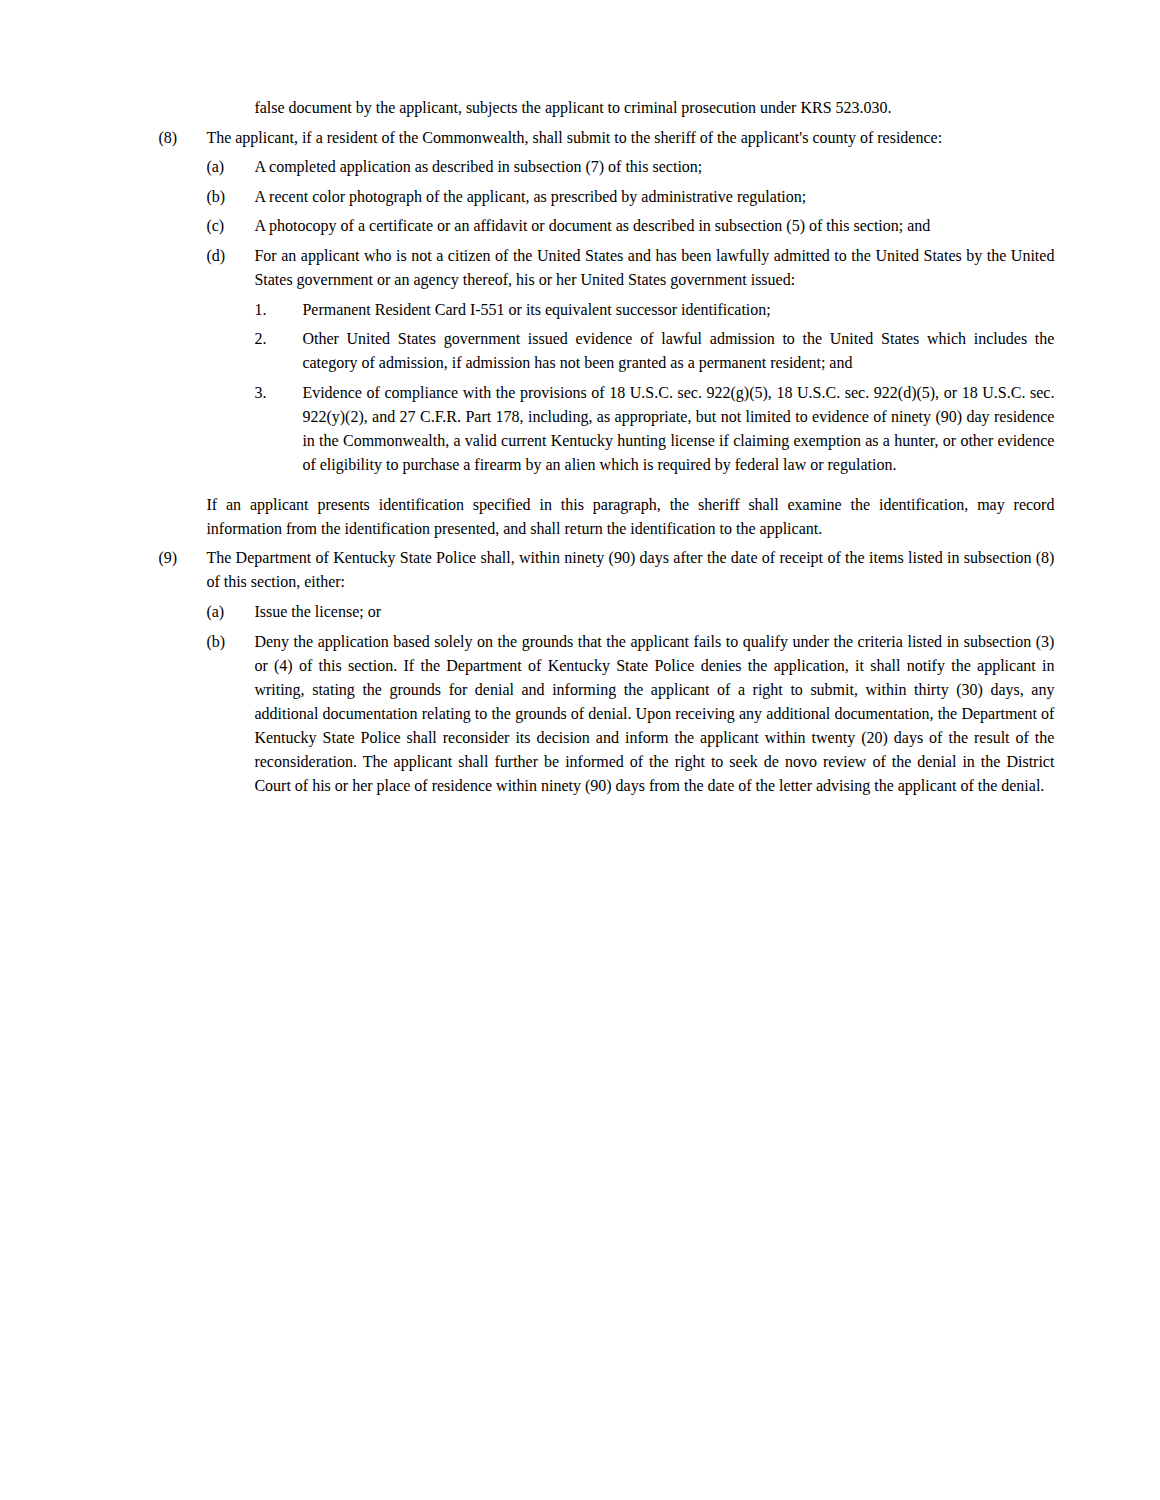false document by the applicant, subjects the applicant to criminal prosecution under KRS 523.030.
(8) The applicant, if a resident of the Commonwealth, shall submit to the sheriff of the applicant's county of residence:
(a) A completed application as described in subsection (7) of this section;
(b) A recent color photograph of the applicant, as prescribed by administrative regulation;
(c) A photocopy of a certificate or an affidavit or document as described in subsection (5) of this section; and
(d) For an applicant who is not a citizen of the United States and has been lawfully admitted to the United States by the United States government or an agency thereof, his or her United States government issued:
1. Permanent Resident Card I-551 or its equivalent successor identification;
2. Other United States government issued evidence of lawful admission to the United States which includes the category of admission, if admission has not been granted as a permanent resident; and
3. Evidence of compliance with the provisions of 18 U.S.C. sec. 922(g)(5), 18 U.S.C. sec. 922(d)(5), or 18 U.S.C. sec. 922(y)(2), and 27 C.F.R. Part 178, including, as appropriate, but not limited to evidence of ninety (90) day residence in the Commonwealth, a valid current Kentucky hunting license if claiming exemption as a hunter, or other evidence of eligibility to purchase a firearm by an alien which is required by federal law or regulation.
If an applicant presents identification specified in this paragraph, the sheriff shall examine the identification, may record information from the identification presented, and shall return the identification to the applicant.
(9) The Department of Kentucky State Police shall, within ninety (90) days after the date of receipt of the items listed in subsection (8) of this section, either:
(a) Issue the license; or
(b) Deny the application based solely on the grounds that the applicant fails to qualify under the criteria listed in subsection (3) or (4) of this section. If the Department of Kentucky State Police denies the application, it shall notify the applicant in writing, stating the grounds for denial and informing the applicant of a right to submit, within thirty (30) days, any additional documentation relating to the grounds of denial. Upon receiving any additional documentation, the Department of Kentucky State Police shall reconsider its decision and inform the applicant within twenty (20) days of the result of the reconsideration. The applicant shall further be informed of the right to seek de novo review of the denial in the District Court of his or her place of residence within ninety (90) days from the date of the letter advising the applicant of the denial.